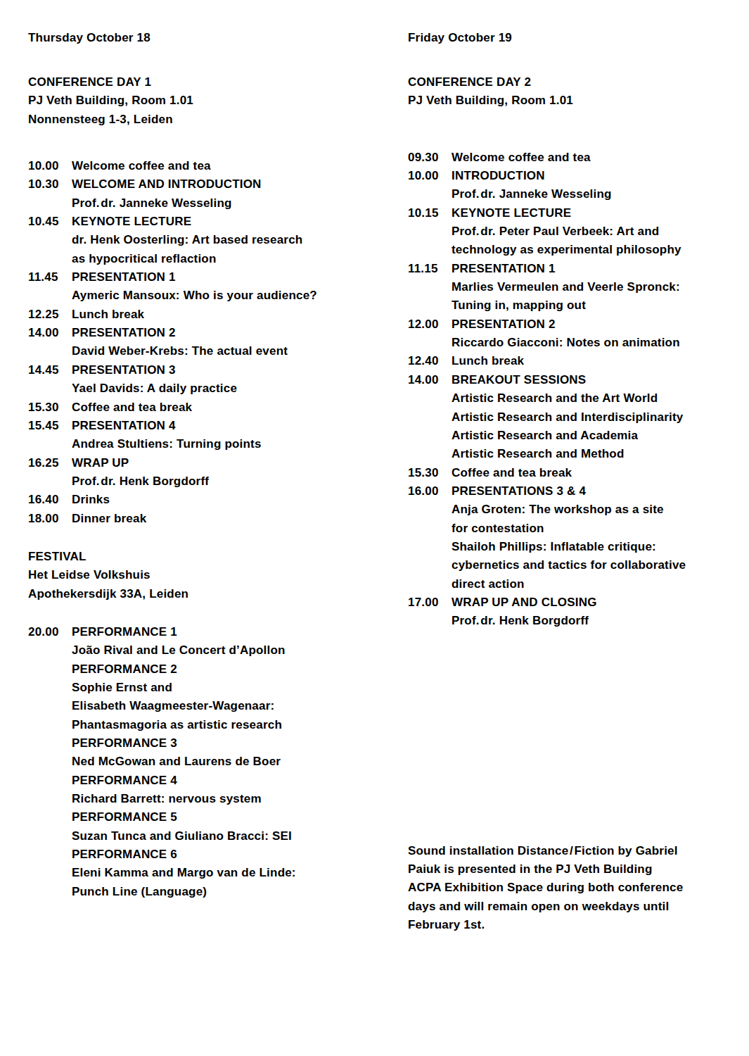Thursday October 18
CONFERENCE DAY 1
PJ Veth Building, Room 1.01
Nonnensteeg 1-3, Leiden
| 10.00 | Welcome coffee and tea |
| 10.30 | Welcome and introduction |
| | Prof. dr. Janneke Wesseling |
| 10.45 | Keynote lecture |
| | dr. Henk Oosterling: Art based research |
| | as hypocritical reflaction |
| 11.45 | Presentation 1 |
| | Aymeric Mansoux: Who is your audience? |
| 12.25 | Lunch break |
| 14.00 | Presentation 2 |
| | David Weber-Krebs: The actual event |
| 14.45 | Presentation 3 |
| | Yael Davids: A daily practice |
| 15.30 | Coffee and tea break |
| 15.45 | Presentation 4 |
| | Andrea Stultiens: Turning points |
| 16.25 | Wrap up |
| | Prof. dr. Henk Borgdorff |
| 16.40 | Drinks |
| 18.00 | Dinner break |
FESTIVAL
Het Leidse Volkshuis
Apothekersdijk 33A, Leiden
| 20.00 | Performance 1 |
| | João Rival and Le Concert d’Apollon |
| | Performance 2 |
| | Sophie Ernst and |
| | Elisabeth Waagmeester-Wagenaar: |
| | Phantasmagoria as artistic research |
| | Performance 3 |
| | Ned McGowan and Laurens de Boer |
| | Performance 4 |
| | Richard Barrett: nervous system |
| | Performance 5 |
| | Suzan Tunca and Giuliano Bracci: SEI |
| | Performance 6 |
| | Eleni Kamma and Margo van de Linde: |
| | Punch Line (Language) |
Friday October 19
CONFERENCE DAY 2
PJ Veth Building, Room 1.01
| 09.30 | Welcome coffee and tea |
| 10.00 | Introduction |
| | Prof. dr. Janneke Wesseling |
| 10.15 | Keynote lecture |
| | Prof. dr. Peter Paul Verbeek: Art and |
| | technology as experimental philosophy |
| 11.15 | Presentation 1 |
| | Marlies Vermeulen and Veerle Spronck: |
| | Tuning in, mapping out |
| 12.00 | Presentation 2 |
| | Riccardo Giacconi: Notes on animation |
| 12.40 | Lunch break |
| 14.00 | Breakout sessions |
| | Artistic Research and the Art World |
| | Artistic Research and Interdisciplinarity |
| | Artistic Research and Academia |
| | Artistic Research and Method |
| 15.30 | Coffee and tea break |
| 16.00 | Presentations 3 & 4 |
| | Anja Groten: The workshop as a site |
| | for contestation |
| | Shailoh Phillips: Inflatable critique: |
| | cybernetics and tactics for collaborative |
| | direct action |
| 17.00 | Wrap up and closing |
| | Prof. dr. Henk Borgdorff |
Sound installation Distance / Fiction by Gabriel
Paiuk is presented in the PJ Veth Building
ACPA Exhibition Space during both conference
days and will remain open on weekdays until
February 1st.